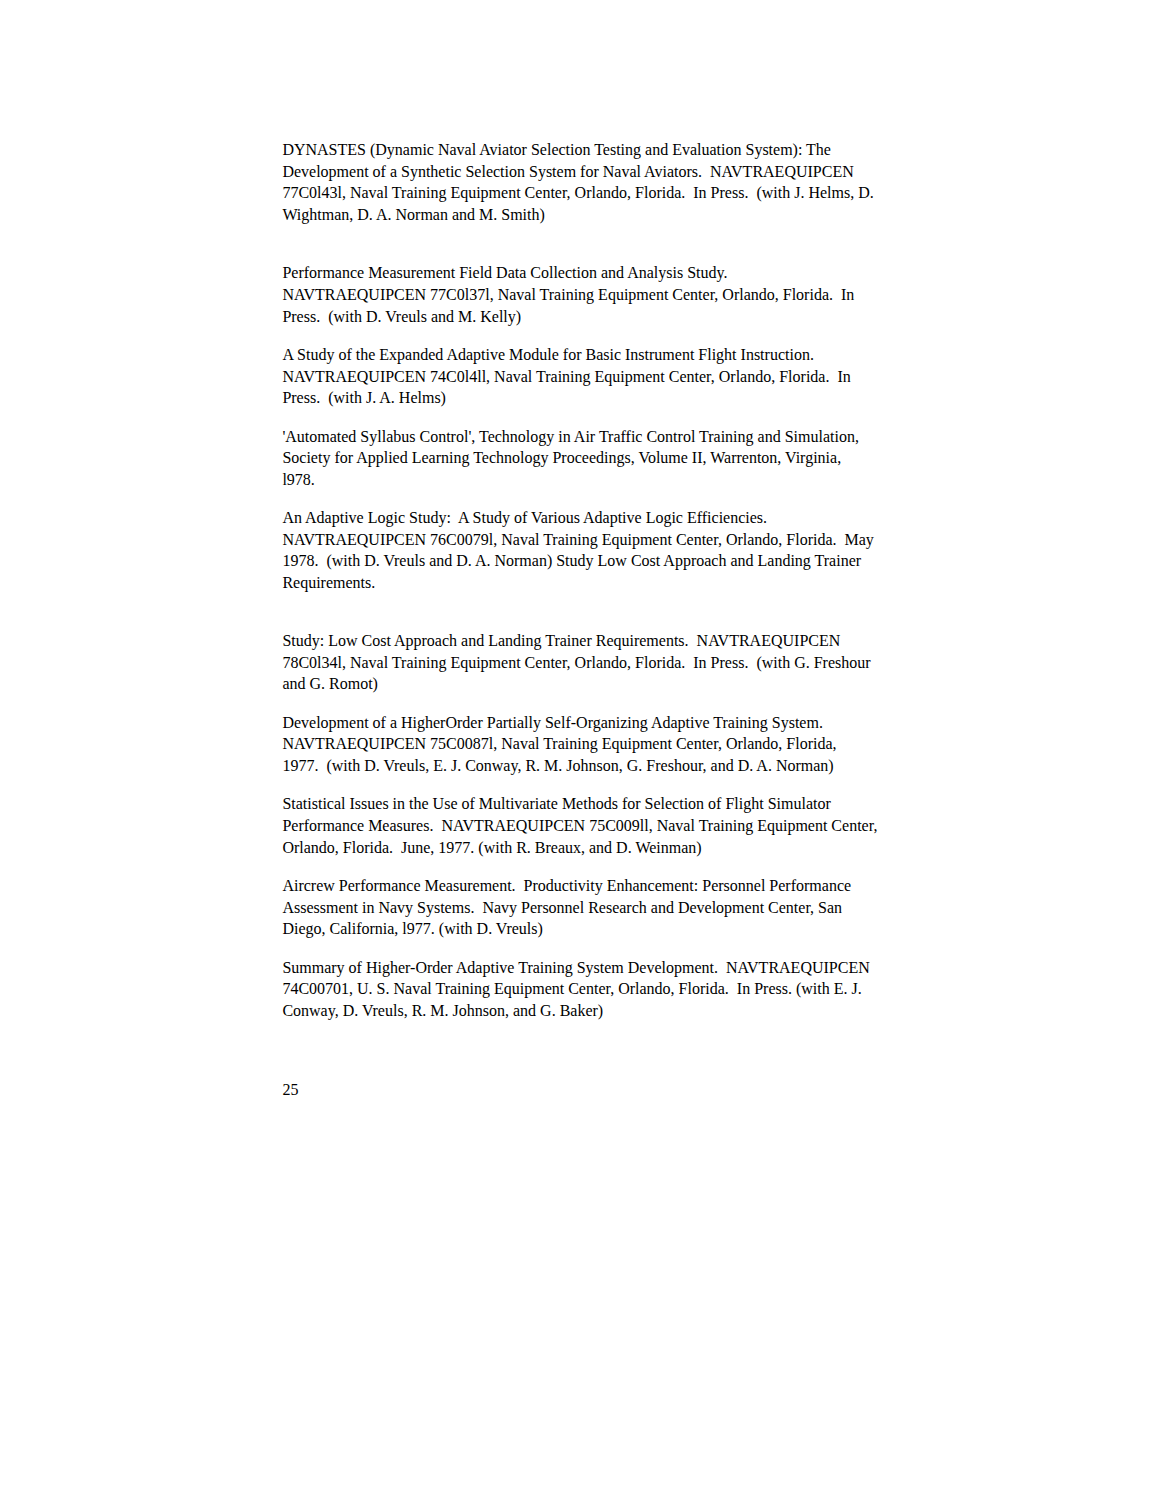DYNASTES (Dynamic Naval Aviator Selection Testing and Evaluation System): The Development of a Synthetic Selection System for Naval Aviators. NAVTRAEQUIPCEN 77C0l43l, Naval Training Equipment Center, Orlando, Florida. In Press. (with J. Helms, D. Wightman, D. A. Norman and M. Smith)
Performance Measurement Field Data Collection and Analysis Study. NAVTRAEQUIPCEN 77C0l37l, Naval Training Equipment Center, Orlando, Florida. In Press. (with D. Vreuls and M. Kelly)
A Study of the Expanded Adaptive Module for Basic Instrument Flight Instruction. NAVTRAEQUIPCEN 74C0l4ll, Naval Training Equipment Center, Orlando, Florida. In Press. (with J. A. Helms)
'Automated Syllabus Control', Technology in Air Traffic Control Training and Simulation, Society for Applied Learning Technology Proceedings, Volume II, Warrenton, Virginia, l978.
An Adaptive Logic Study: A Study of Various Adaptive Logic Efficiencies. NAVTRAEQUIPCEN 76C0079l, Naval Training Equipment Center, Orlando, Florida. May 1978. (with D. Vreuls and D. A. Norman) Study Low Cost Approach and Landing Trainer Requirements.
Study: Low Cost Approach and Landing Trainer Requirements. NAVTRAEQUIPCEN 78C0l34l, Naval Training Equipment Center, Orlando, Florida. In Press. (with G. Freshour and G. Romot)
Development of a HigherOrder Partially Self-Organizing Adaptive Training System. NAVTRAEQUIPCEN 75C0087l, Naval Training Equipment Center, Orlando, Florida, 1977. (with D. Vreuls, E. J. Conway, R. M. Johnson, G. Freshour, and D. A. Norman)
Statistical Issues in the Use of Multivariate Methods for Selection of Flight Simulator Performance Measures. NAVTRAEQUIPCEN 75C009ll, Naval Training Equipment Center, Orlando, Florida. June, 1977. (with R. Breaux, and D. Weinman)
Aircrew Performance Measurement. Productivity Enhancement: Personnel Performance Assessment in Navy Systems. Navy Personnel Research and Development Center, San Diego, California, l977. (with D. Vreuls)
Summary of Higher-Order Adaptive Training System Development. NAVTRAEQUIPCEN 74C00701, U. S. Naval Training Equipment Center, Orlando, Florida. In Press. (with E. J. Conway, D. Vreuls, R. M. Johnson, and G. Baker)
25